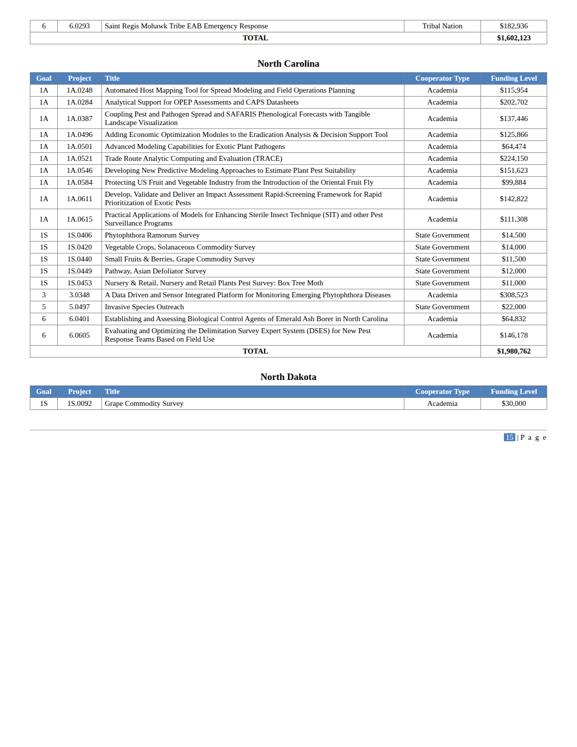| 6 | 6.0293 | Saint Regis Mohawk Tribe EAB Emergency Response | Tribal Nation | $182,936 |
| TOTAL | $1,602,123 |
North Carolina
| Goal | Project | Title | Cooperator Type | Funding Level |
| --- | --- | --- | --- | --- |
| 1A | 1A.0248 | Automated Host Mapping Tool for Spread Modeling and Field Operations Planning | Academia | $115,954 |
| 1A | 1A.0284 | Analytical Support for OPEP Assessments and CAPS Datasheets | Academia | $202,702 |
| 1A | 1A.0387 | Coupling Pest and Pathogen Spread and SAFARIS Phenological Forecasts with Tangible Landscape Visualization | Academia | $137,446 |
| 1A | 1A.0496 | Adding Economic Optimization Modules to the Eradication Analysis & Decision Support Tool | Academia | $125,866 |
| 1A | 1A.0501 | Advanced Modeling Capabilities for Exotic Plant Pathogens | Academia | $64,474 |
| 1A | 1A.0521 | Trade Route Analytic Computing and Evaluation (TRACE) | Academia | $224,150 |
| 1A | 1A.0546 | Developing New Predictive Modeling Approaches to Estimate Plant Pest Suitability | Academia | $151,623 |
| 1A | 1A.0584 | Protecting US Fruit and Vegetable Industry from the Introduction of the Oriental Fruit Fly | Academia | $99,884 |
| 1A | 1A.0611 | Develop, Validate and Deliver an Impact Assessment Rapid-Screening Framework for Rapid Prioritization of Exotic Pests | Academia | $142,822 |
| 1A | 1A.0615 | Practical Applications of Models for Enhancing Sterile Insect Technique (SIT) and other Pest Surveillance Programs | Academia | $111,308 |
| 1S | 1S.0406 | Phytophthora Ramorum Survey | State Government | $14,500 |
| 1S | 1S.0420 | Vegetable Crops, Solanaceous Commodity Survey | State Government | $14,000 |
| 1S | 1S.0440 | Small Fruits & Berries, Grape Commodity Survey | State Government | $11,500 |
| 1S | 1S.0449 | Pathway, Asian Defoliator Survey | State Government | $12,000 |
| 1S | 1S.0453 | Nursery & Retail, Nursery and Retail Plants Pest Survey: Box Tree Moth | State Government | $11,000 |
| 3 | 3.0348 | A Data Driven and Sensor Integrated Platform for Monitoring Emerging Phytophthora Diseases | Academia | $308,523 |
| 5 | 5.0497 | Invasive Species Outreach | State Government | $22,000 |
| 6 | 6.0401 | Establishing and Assessing Biological Control Agents of Emerald Ash Borer in North Carolina | Academia | $64,832 |
| 6 | 6.0605 | Evaluating and Optimizing the Delimitation Survey Expert System (DSES) for New Pest Response Teams Based on Field Use | Academia | $146,178 |
| TOTAL | $1,980,762 |
North Dakota
| Goal | Project | Title | Cooperator Type | Funding Level |
| --- | --- | --- | --- | --- |
| 1S | 1S.0092 | Grape Commodity Survey | Academia | $30,000 |
15 | P a g e